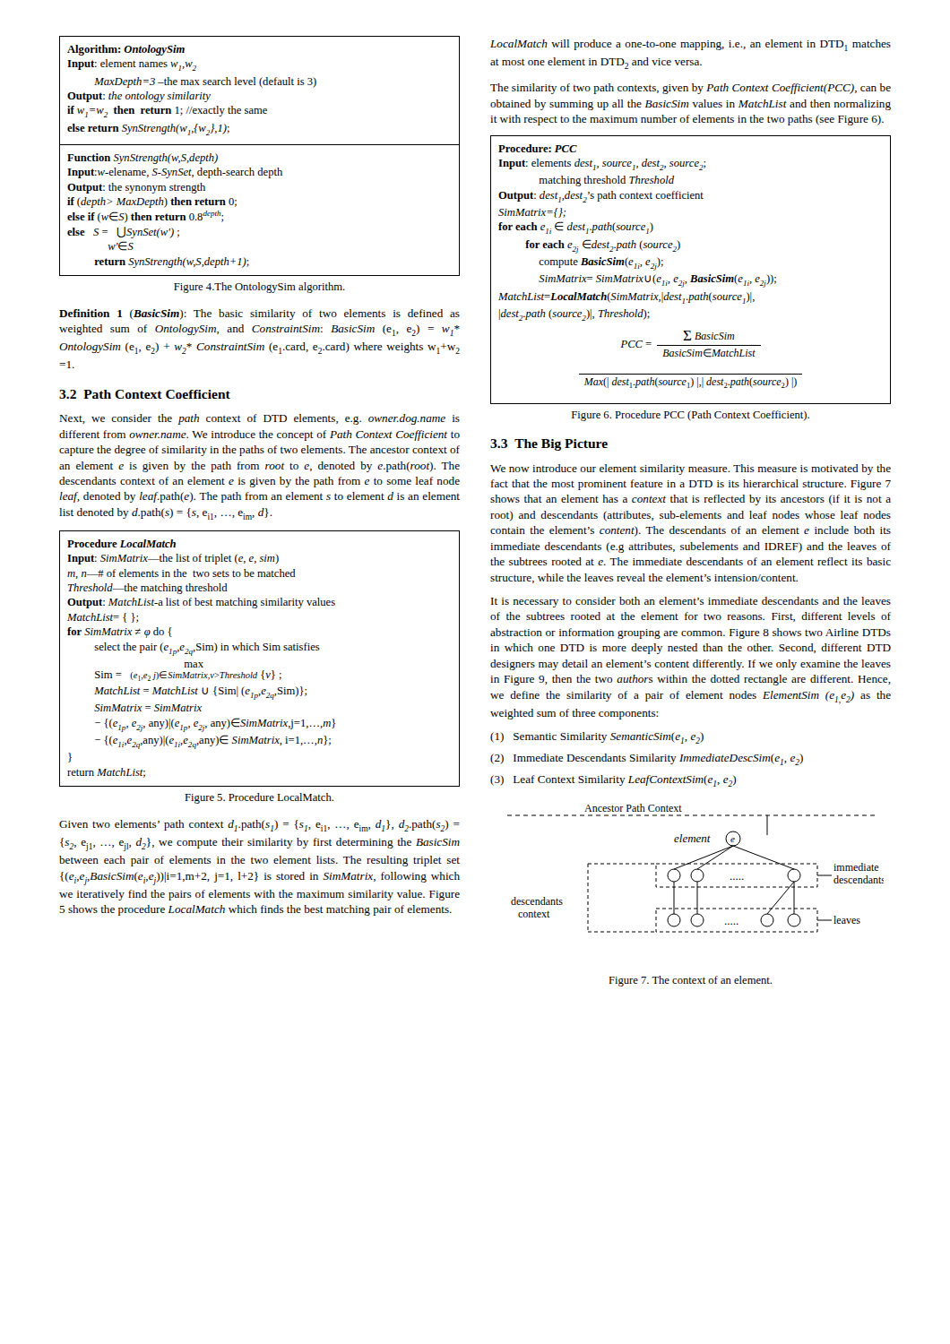Algorithm: OntologySim
Input: element names w1,w2
MaxDepth=3 –the max search level (default is 3)
Output: the ontology similarity
if w1=w2 then return 1; //exactly the same
else return SynStrength(w1,{w2},1);
Function SynStrength(w,S,depth)
Input:w-elename, S-SynSet, depth-search depth
Output: the synonym strength
if (depth> MaxDepth) then return 0;
else if (w∈S) then return 0.8depth;
else S = ⋃SynSet(w') ;
w'∈S
return SynStrength(w,S,depth+1);
Figure 4.The OntologySim algorithm.
Definition 1 (BasicSim): The basic similarity of two elements is defined as weighted sum of OntologySim, and ConstraintSim: BasicSim (e1, e2) = w1* OntologySim (e1, e2) + w2* ConstraintSim (e1.card, e2.card) where weights w1+w2 =1.
3.2 Path Context Coefficient
Next, we consider the path context of DTD elements, e.g. owner.dog.name is different from owner.name. We introduce the concept of Path Context Coefficient to capture the degree of similarity in the paths of two elements. The ancestor context of an element e is given by the path from root to e, denoted by e.path(root). The descendants context of an element e is given by the path from e to some leaf node leaf, denoted by leaf.path(e). The path from an element s to element d is an element list denoted by d.path(s) = {s, ei1, …, eim, d}.
Procedure LocalMatch
Input: SimMatrix—the list of triplet (e, e, sim)
m, n—# of elements in the two sets to be matched
Threshold—the matching threshold
Output: MatchList-a list of best matching similarity values
MatchList= { };
for SimMatrix ≠ φ do {
select the pair (e1p,e2q,Sim) in which Sim satisfies
Sim = max(e1,e2 j)∈SimMatrix,v>Threshold {v} ;
MatchList = MatchList ∪ {Sim| (e1p,e2q,Sim)};
SimMatrix = SimMatrix
− {(e1p, e2j, any)|(e1p, e2j, any)∈SimMatrix,j=1,…,m}
− {(e1i,e2q,any)|(e1i,e2q,any)∈ SimMatrix, i=1,…,n};
}
return MatchList;
Figure 5. Procedure LocalMatch.
Given two elements’ path context d1.path(s1) = {s1, ei1, …, eim, d1}, d2.path(s2) = {s2, ej1, …, ejl, d2}, we compute their similarity by first determining the BasicSim between each pair of elements in the two element lists. The resulting triplet set {(ei,ej,BasicSim(ei,ej))|i=1,m+2, j=1, l+2} is stored in SimMatrix, following which we iteratively find the pairs of elements with the maximum similarity value. Figure 5 shows the procedure LocalMatch which finds the best matching pair of elements.
LocalMatch will produce a one-to-one mapping, i.e., an element in DTD1 matches at most one element in DTD2 and vice versa.
The similarity of two path contexts, given by Path Context Coefficient(PCC), can be obtained by summing up all the BasicSim values in MatchList and then normalizing it with respect to the maximum number of elements in the two paths (see Figure 6).
Procedure: PCC
Input: elements dest1, source1, dest2, source2;
matching threshold Threshold
Output: dest1,dest2’s path context coefficient
SimMatrix={};
for each e1i ∈ dest1.path(source1)
for each e2j ∈dest2.path (source2)
compute BasicSim(e1i, e2j);
SimMatrix= SimMatrix∪(e1i, e2j, BasicSim(e1i, e2j));
MatchList=LocalMatch(SimMatrix,|dest1.path(source1)|,
|dest2.path (source2)|, Threshold);
PCC = Σ BasicSim BasicSim∈MatchList
Max(| dest1.path(source1) |,| dest2.path(source2) |)
Figure 6. Procedure PCC (Path Context Coefficient).
3.3 The Big Picture
We now introduce our element similarity measure. This measure is motivated by the fact that the most prominent feature in a DTD is its hierarchical structure. Figure 7 shows that an element has a context that is reflected by its ancestors (if it is not a root) and descendants (attributes, sub-elements and leaf nodes whose leaf nodes contain the element’s content). The descendants of an element e include both its immediate descendants (e.g attributes, subelements and IDREF) and the leaves of the subtrees rooted at e. The immediate descendants of an element reflect its basic structure, while the leaves reveal the element’s intension/content.
It is necessary to consider both an element’s immediate descendants and the leaves of the subtrees rooted at the element for two reasons. First, different levels of abstraction or information grouping are common. Figure 8 shows two Airline DTDs in which one DTD is more deeply nested than the other. Second, different DTD designers may detail an element’s content differently. If we only examine the leaves in Figure 9, then the two authors within the dotted rectangle are different. Hence, we define the similarity of a pair of element nodes ElementSim (e1,e2) as the weighted sum of three components:
(1) Semantic Similarity SemanticSim(e1, e2)
(2) Immediate Descendants Similarity ImmediateDescSim(e1, e2)
(3) Leaf Context Similarity LeafContextSim(e1, e2)
element e ..... immediate descendants descendants context ..... leaves Ancestor Path Context
Figure 7. The context of an element.